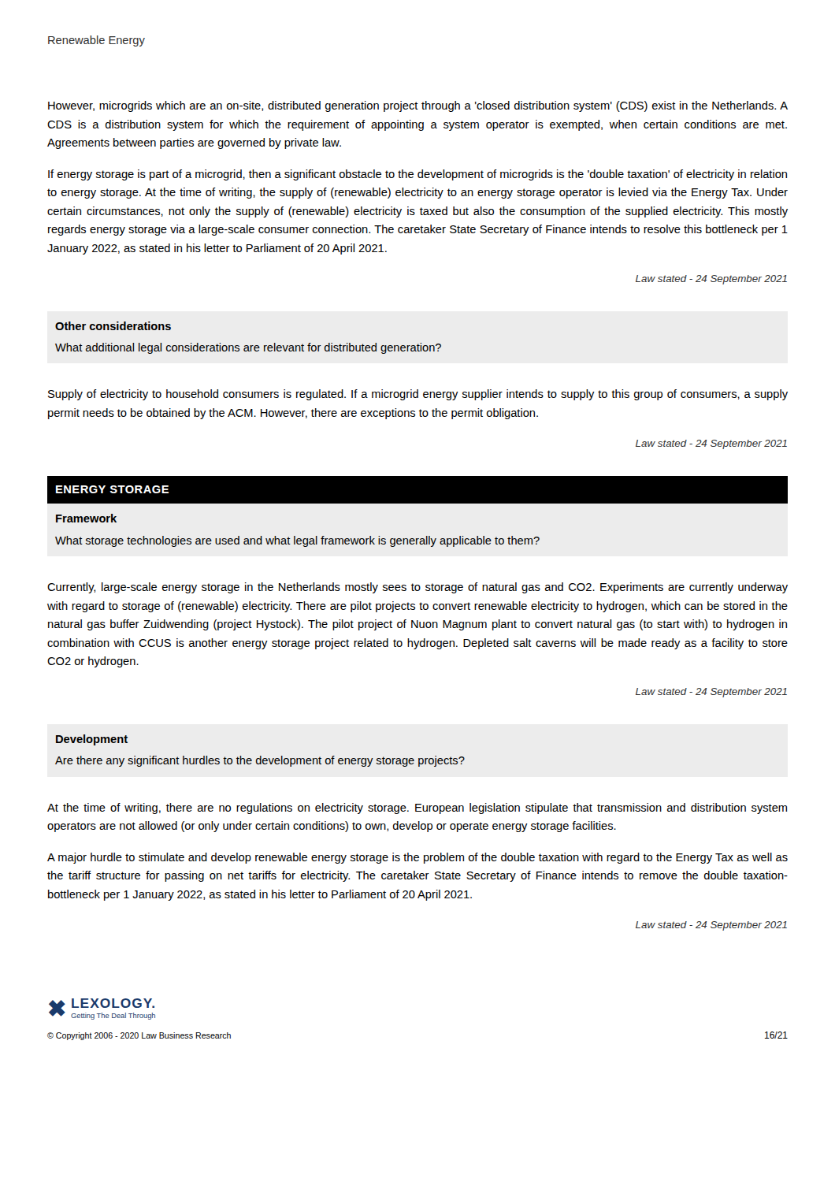Renewable Energy
However, microgrids which are an on-site, distributed generation project through a 'closed distribution system' (CDS) exist in the Netherlands. A CDS is a distribution system for which the requirement of appointing a system operator is exempted, when certain conditions are met. Agreements between parties are governed by private law.
If energy storage is part of a microgrid, then a significant obstacle to the development of microgrids is the 'double taxation' of electricity in relation to energy storage. At the time of writing, the supply of (renewable) electricity to an energy storage operator is levied via the Energy Tax. Under certain circumstances, not only the supply of (renewable) electricity is taxed but also the consumption of the supplied electricity. This mostly regards energy storage via a large-scale consumer connection. The caretaker State Secretary of Finance intends to resolve this bottleneck per 1 January 2022, as stated in his letter to Parliament of 20 April 2021.
Law stated - 24 September 2021
Other considerations
What additional legal considerations are relevant for distributed generation?
Supply of electricity to household consumers is regulated. If a microgrid energy supplier intends to supply to this group of consumers, a supply permit needs to be obtained by the ACM. However, there are exceptions to the permit obligation.
Law stated - 24 September 2021
ENERGY STORAGE
Framework
What storage technologies are used and what legal framework is generally applicable to them?
Currently, large-scale energy storage in the Netherlands mostly sees to storage of natural gas and CO2. Experiments are currently underway with regard to storage of (renewable) electricity. There are pilot projects to convert renewable electricity to hydrogen, which can be stored in the natural gas buffer Zuidwending (project Hystock). The pilot project of Nuon Magnum plant to convert natural gas (to start with) to hydrogen in combination with CCUS is another energy storage project related to hydrogen. Depleted salt caverns will be made ready as a facility to store CO2 or hydrogen.
Law stated - 24 September 2021
Development
Are there any significant hurdles to the development of energy storage projects?
At the time of writing, there are no regulations on electricity storage. European legislation stipulate that transmission and distribution system operators are not allowed (or only under certain conditions) to own, develop or operate energy storage facilities.
A major hurdle to stimulate and develop renewable energy storage is the problem of the double taxation with regard to the Energy Tax as well as the tariff structure for passing on net tariffs for electricity. The caretaker State Secretary of Finance intends to remove the double taxation-bottleneck per 1 January 2022, as stated in his letter to Parliament of 20 April 2021.
Law stated - 24 September 2021
✖ LEXOLOGY.
Getting The Deal Through
© Copyright 2006 - 2020 Law Business Research 16/21